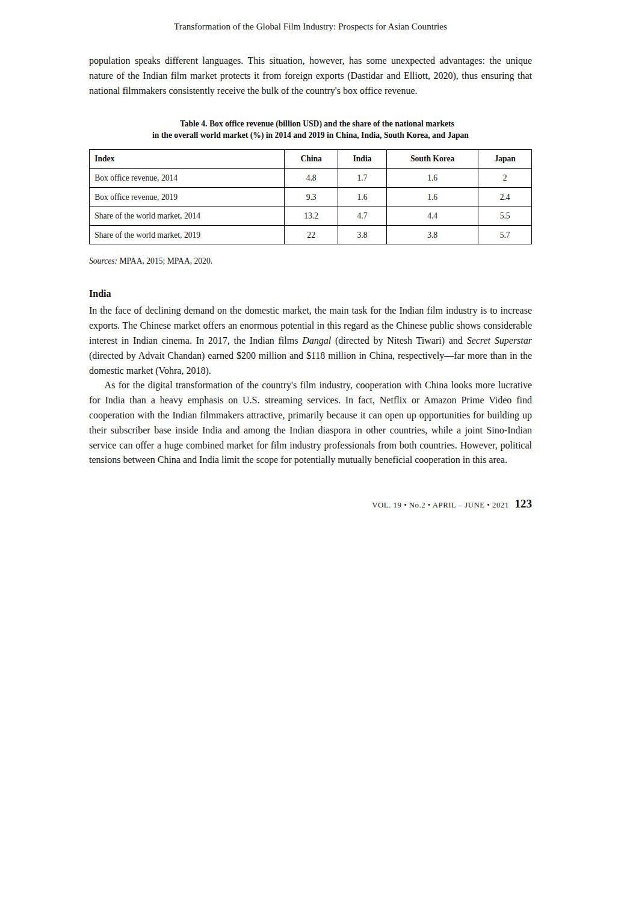Transformation of the Global Film Industry: Prospects for Asian Countries
population speaks different languages. This situation, however, has some unexpected advantages: the unique nature of the Indian film market protects it from foreign exports (Dastidar and Elliott, 2020), thus ensuring that national filmmakers consistently receive the bulk of the country's box office revenue.
Table 4. Box office revenue (billion USD) and the share of the national markets
in the overall world market (%) in 2014 and 2019 in China, India, South Korea, and Japan
| Index | China | India | South Korea | Japan |
| --- | --- | --- | --- | --- |
| Box office revenue, 2014 | 4.8 | 1.7 | 1.6 | 2 |
| Box office revenue, 2019 | 9.3 | 1.6 | 1.6 | 2.4 |
| Share of the world market, 2014 | 13.2 | 4.7 | 4.4 | 5.5 |
| Share of the world market, 2019 | 22 | 3.8 | 3.8 | 5.7 |
Sources: MPAA, 2015; MPAA, 2020.
India
In the face of declining demand on the domestic market, the main task for the Indian film industry is to increase exports. The Chinese market offers an enormous potential in this regard as the Chinese public shows considerable interest in Indian cinema. In 2017, the Indian films Dangal (directed by Nitesh Tiwari) and Secret Superstar (directed by Advait Chandan) earned $200 million and $118 million in China, respectively—far more than in the domestic market (Vohra, 2018).
As for the digital transformation of the country's film industry, cooperation with China looks more lucrative for India than a heavy emphasis on U.S. streaming services. In fact, Netflix or Amazon Prime Video find cooperation with the Indian filmmakers attractive, primarily because it can open up opportunities for building up their subscriber base inside India and among the Indian diaspora in other countries, while a joint Sino-Indian service can offer a huge combined market for film industry professionals from both countries. However, political tensions between China and India limit the scope for potentially mutually beneficial cooperation in this area.
VOL. 19 • No.2 • APRIL – JUNE • 2021123